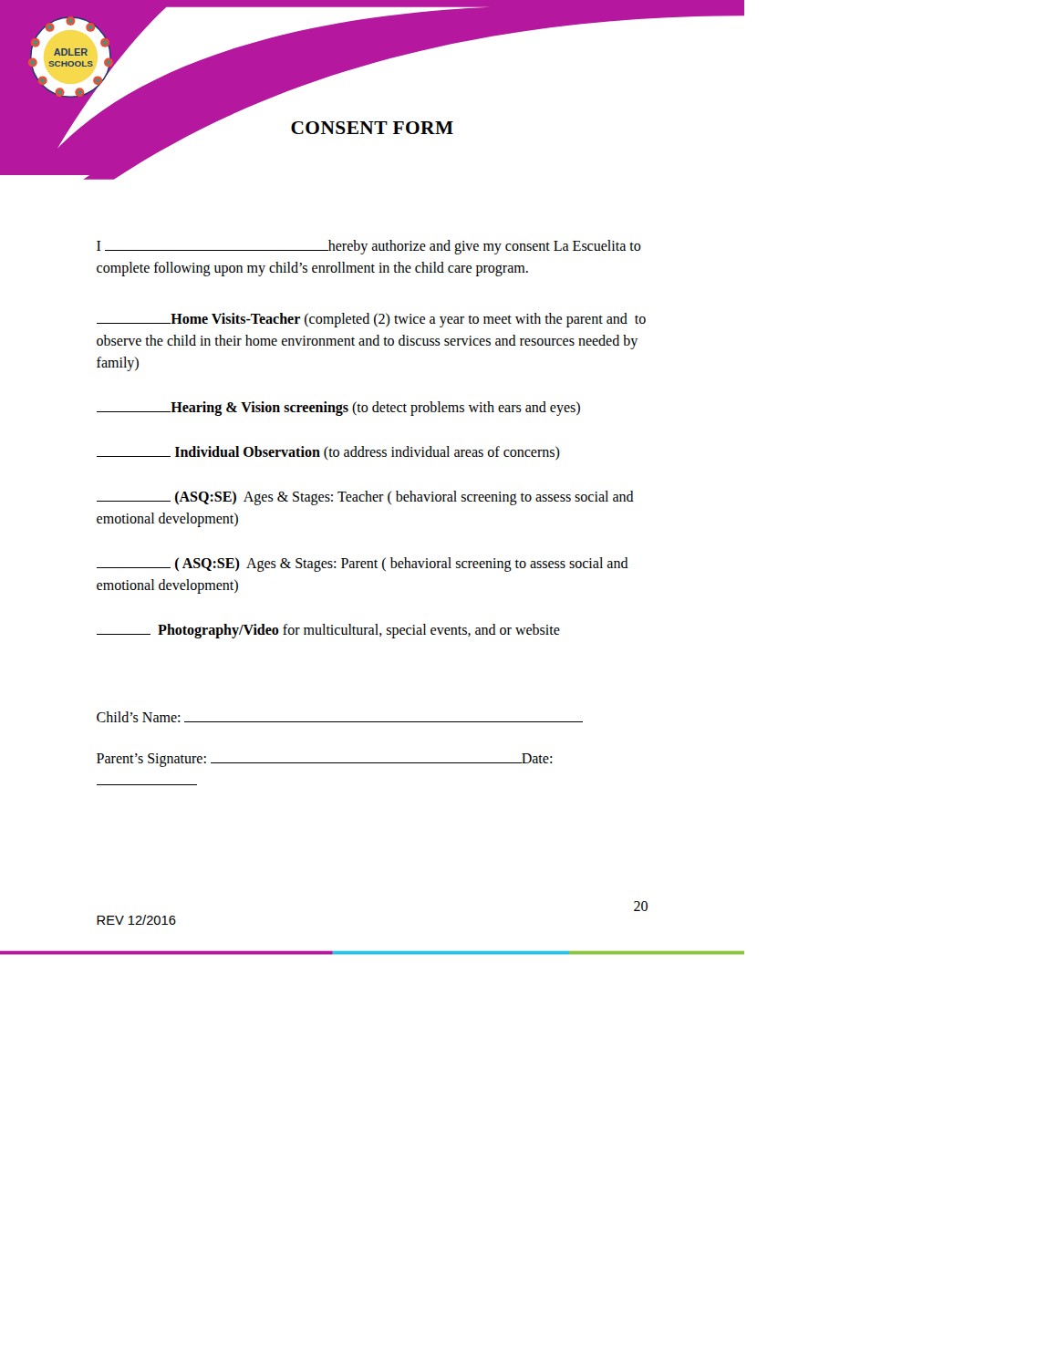ADLER SCHOOLS
CONSENT FORM
I hereby authorize and give my consent La Escuelita to complete following upon my child’s enrollment in the child care program.
Home Visits-Teacher (completed (2) twice a year to meet with the parent and to observe the child in their home environment and to discuss services and resources needed by family)
Hearing & Vision screenings (to detect problems with ears and eyes)
Individual Observation (to address individual areas of concerns)
(ASQ:SE) Ages & Stages: Teacher ( behavioral screening to assess social and emotional development)
( ASQ:SE) Ages & Stages: Parent ( behavioral screening to assess social and emotional development)
Photography/Video for multicultural, special events, and or website
Child’s Name:
Parent’s Signature: Date:
20
REV 12/2016